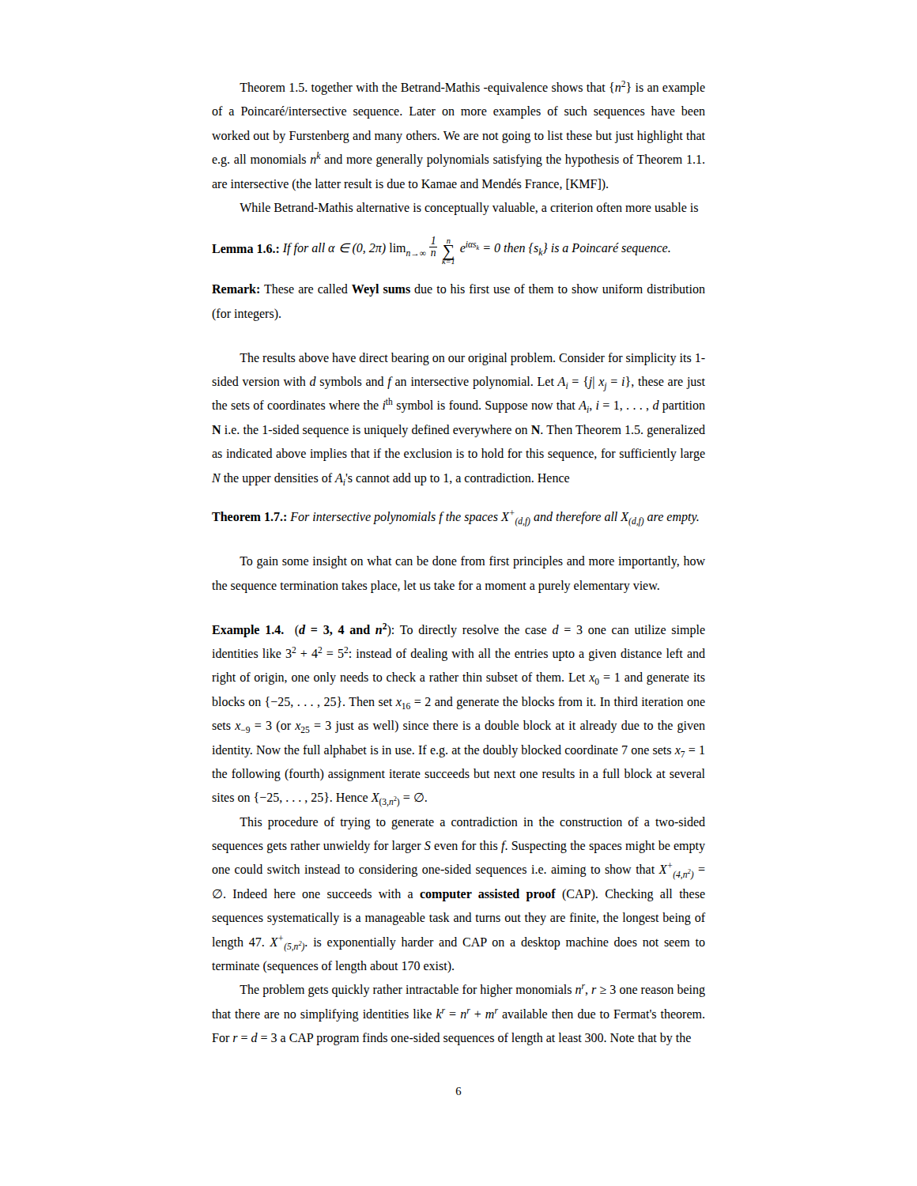Theorem 1.5. together with the Betrand-Mathis -equivalence shows that {n2} is an example of a Poincaré/intersective sequence. Later on more examples of such sequences have been worked out by Furstenberg and many others. We are not going to list these but just highlight that e.g. all monomials nk and more generally polynomials satisfying the hypothesis of Theorem 1.1. are intersective (the latter result is due to Kamae and Mendés France, [KMF]).
While Betrand-Mathis alternative is conceptually valuable, a criterion often more usable is
Lemma 1.6.: If for all α ∈ (0, 2π) limn→∞ 1 n ∑nk=1 eiαsk = 0 then {sk} is a Poincaré sequence.
Remark: These are called Weyl sums due to his first use of them to show uniform distribution (for integers).
The results above have direct bearing on our original problem. Consider for simplicity its 1-sided version with d symbols and f an intersective polynomial. Let Ai = {j| xj = i}, these are just the sets of coordinates where the ith symbol is found. Suppose now that Ai, i = 1, . . . , d partition N i.e. the 1-sided sequence is uniquely defined everywhere on N. Then Theorem 1.5. generalized as indicated above implies that if the exclusion is to hold for this sequence, for sufficiently large N the upper densities of Ai's cannot add up to 1, a contradiction. Hence
Theorem 1.7.: For intersective polynomials f the spaces X+(d,f) and therefore all X(d,f) are empty.
To gain some insight on what can be done from first principles and more importantly, how the sequence termination takes place, let us take for a moment a purely elementary view.
Example 1.4. (d = 3, 4 and n2): To directly resolve the case d = 3 one can utilize simple identities like 32 + 42 = 52: instead of dealing with all the entries upto a given distance left and right of origin, one only needs to check a rather thin subset of them. Let x0 = 1 and generate its blocks on {−25, . . . , 25}. Then set x16 = 2 and generate the blocks from it. In third iteration one sets x−9 = 3 (or x25 = 3 just as well) since there is a double block at it already due to the given identity. Now the full alphabet is in use. If e.g. at the doubly blocked coordinate 7 one sets x7 = 1 the following (fourth) assignment iterate succeeds but next one results in a full block at several sites on {−25, . . . , 25}. Hence X(3,n2) = ∅.
This procedure of trying to generate a contradiction in the construction of a two-sided sequences gets rather unwieldy for larger S even for this f. Suspecting the spaces might be empty one could switch instead to considering one-sided sequences i.e. aiming to show that X+(4,n2) = ∅. Indeed here one succeeds with a computer assisted proof (CAP). Checking all these sequences systematically is a manageable task and turns out they are finite, the longest being of length 47. X+(5,n2). is exponentially harder and CAP on a desktop machine does not seem to terminate (sequences of length about 170 exist).
The problem gets quickly rather intractable for higher monomials nr, r ≥ 3 one reason being that there are no simplifying identities like kr = nr + mr available then due to Fermat's theorem. For r = d = 3 a CAP program finds one-sided sequences of length at least 300. Note that by the
6